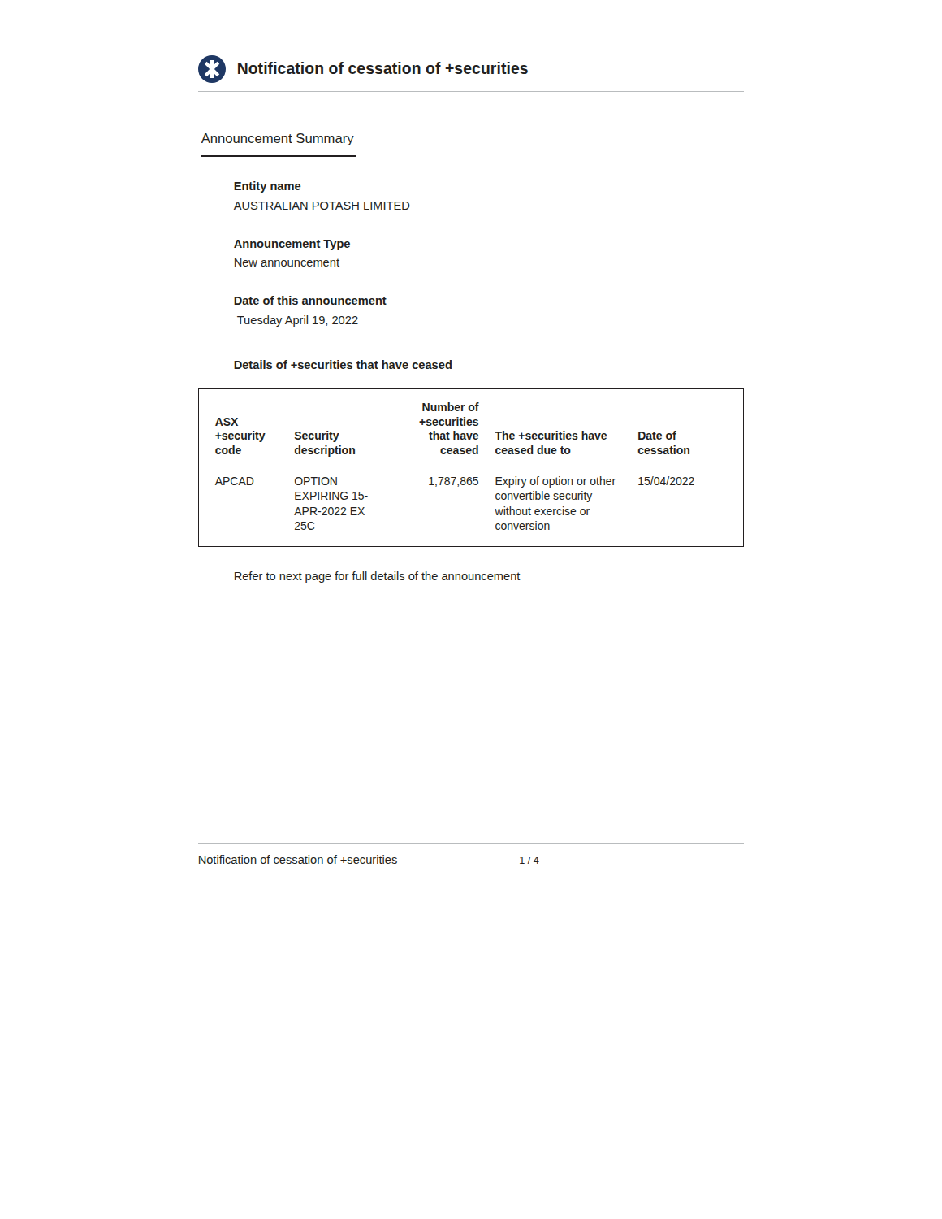Notification of cessation of +securities
Announcement Summary
Entity name
AUSTRALIAN POTASH LIMITED
Announcement Type
New announcement
Date of this announcement
Tuesday April 19, 2022
Details of +securities that have ceased
| ASX +security code | Security description | Number of +securities that have ceased | The +securities have ceased due to | Date of cessation |
| --- | --- | --- | --- | --- |
| APCAD | OPTION EXPIRING 15-APR-2022 EX 25C | 1,787,865 | Expiry of option or other convertible security without exercise or conversion | 15/04/2022 |
Refer to next page for full details of the announcement
Notification of cessation of +securities
1 / 4